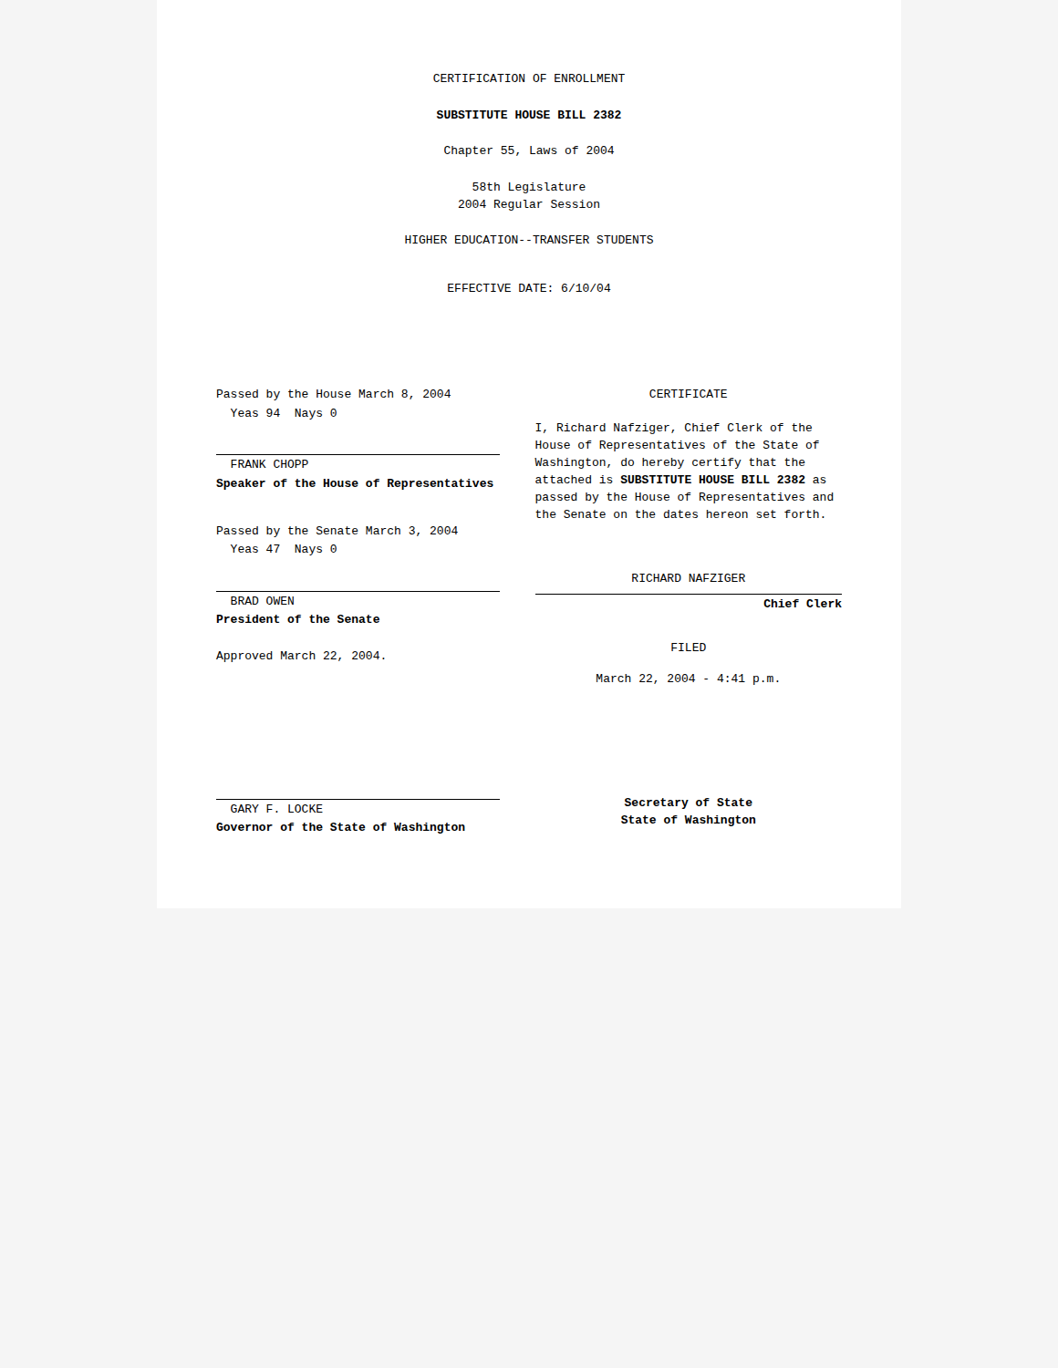CERTIFICATION OF ENROLLMENT
SUBSTITUTE HOUSE BILL 2382
Chapter 55, Laws of 2004
58th Legislature
2004 Regular Session
HIGHER EDUCATION--TRANSFER STUDENTS
EFFECTIVE DATE: 6/10/04
Passed by the House March 8, 2004
Yeas 94 Nays 0
FRANK CHOPP
Speaker of the House of Representatives
Passed by the Senate March 3, 2004
Yeas 47 Nays 0
BRAD OWEN
President of the Senate
Approved March 22, 2004.
CERTIFICATE
I, Richard Nafziger, Chief Clerk of the House of Representatives of the State of Washington, do hereby certify that the attached is SUBSTITUTE HOUSE BILL 2382 as passed by the House of Representatives and the Senate on the dates hereon set forth.
RICHARD NAFZIGER
Chief Clerk
FILED
March 22, 2004 - 4:41 p.m.
GARY F. LOCKE
Governor of the State of Washington
Secretary of State
State of Washington